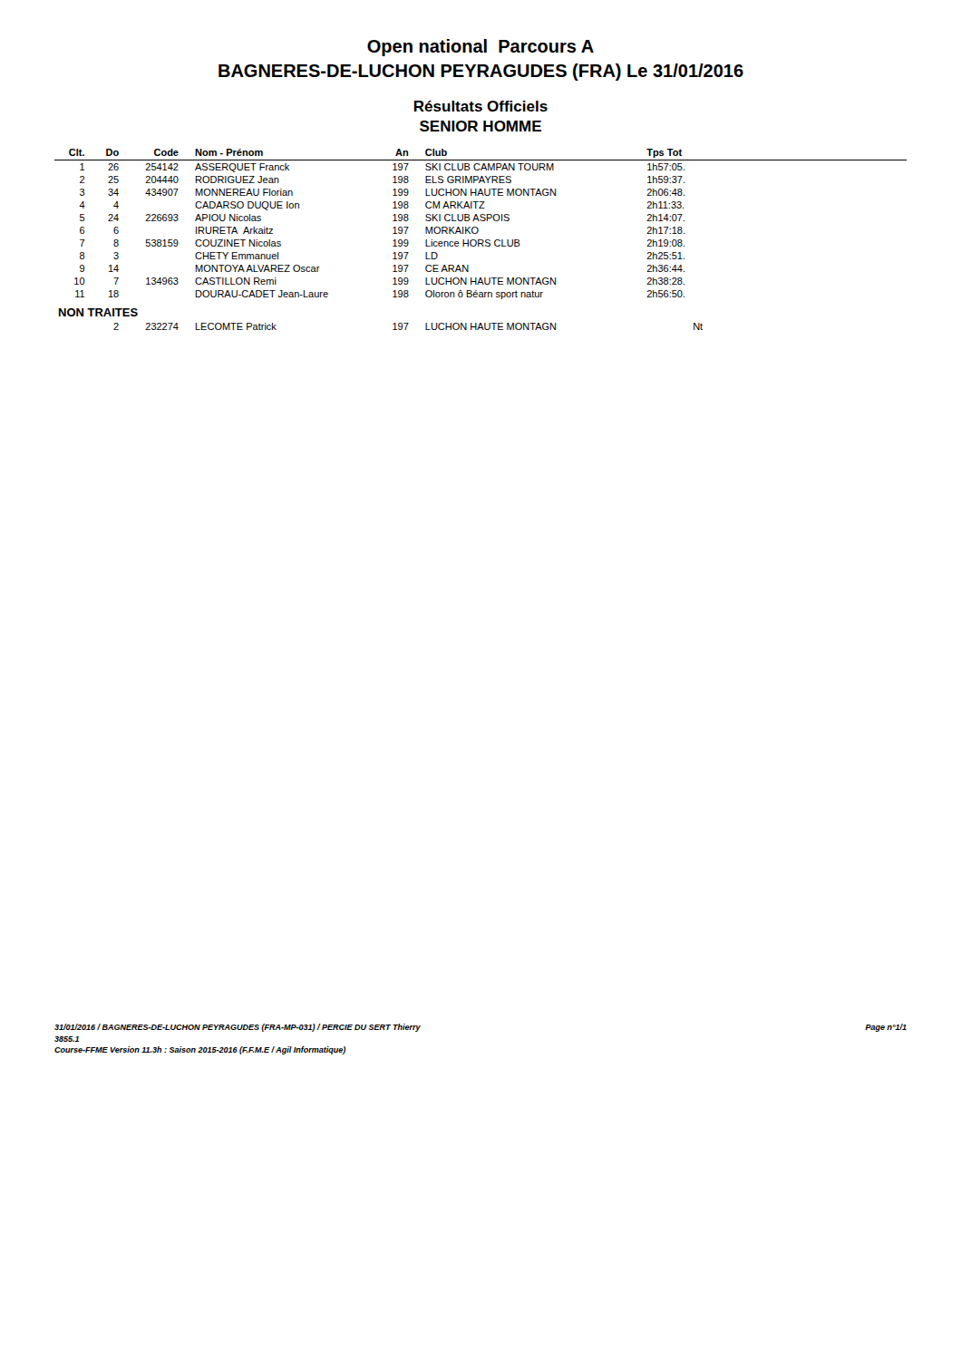Open national Parcours A
BAGNERES-DE-LUCHON PEYRAGUDES (FRA) Le 31/01/2016
Résultats Officiels
SENIOR HOMME
| Clt. | Do | Code | Nom - Prénom | An | Club | Tps Tot | |
| --- | --- | --- | --- | --- | --- | --- | --- |
| 1 | 26 | 254142 | ASSERQUET Franck | 197 | SKI CLUB CAMPAN TOURM | 1h57:05. | |
| 2 | 25 | 204440 | RODRIGUEZ Jean | 198 | ELS GRIMPAYRES | 1h59:37. | |
| 3 | 34 | 434907 | MONNEREAU Florian | 199 | LUCHON HAUTE MONTAGN | 2h06:48. | |
| 4 | 4 | | CADARSO DUQUE Ion | 198 | CM ARKAITZ | 2h11:33. | |
| 5 | 24 | 226693 | APIOU Nicolas | 198 | SKI CLUB ASPOIS | 2h14:07. | |
| 6 | 6 | | IRURETA Arkaitz | 197 | MORKAIKO | 2h17:18. | |
| 7 | 8 | 538159 | COUZINET Nicolas | 199 | Licence HORS CLUB | 2h19:08. | |
| 8 | 3 | | CHETY Emmanuel | 197 | LD | 2h25:51. | |
| 9 | 14 | | MONTOYA ALVAREZ Oscar | 197 | CE ARAN | 2h36:44. | |
| 10 | 7 | 134963 | CASTILLON Remi | 199 | LUCHON HAUTE MONTAGN | 2h38:28. | |
| 11 | 18 | | DOURAU-CADET Jean-Laure | 198 | Oloron ô Béarn sport natur | 2h56:50. | |
| NON TRAITES |
| | 2 | 232274 | LECOMTE Patrick | 197 | LUCHON HAUTE MONTAGN | Nt | |
Page n°1/1 31/01/2016 / BAGNERES-DE-LUCHON PEYRAGUDES (FRA-MP-031) / PERCIE DU SERT Thierry
3855.1
Course-FFME Version 11.3h : Saison 2015-2016 (F.F.M.E / Agil Informatique)